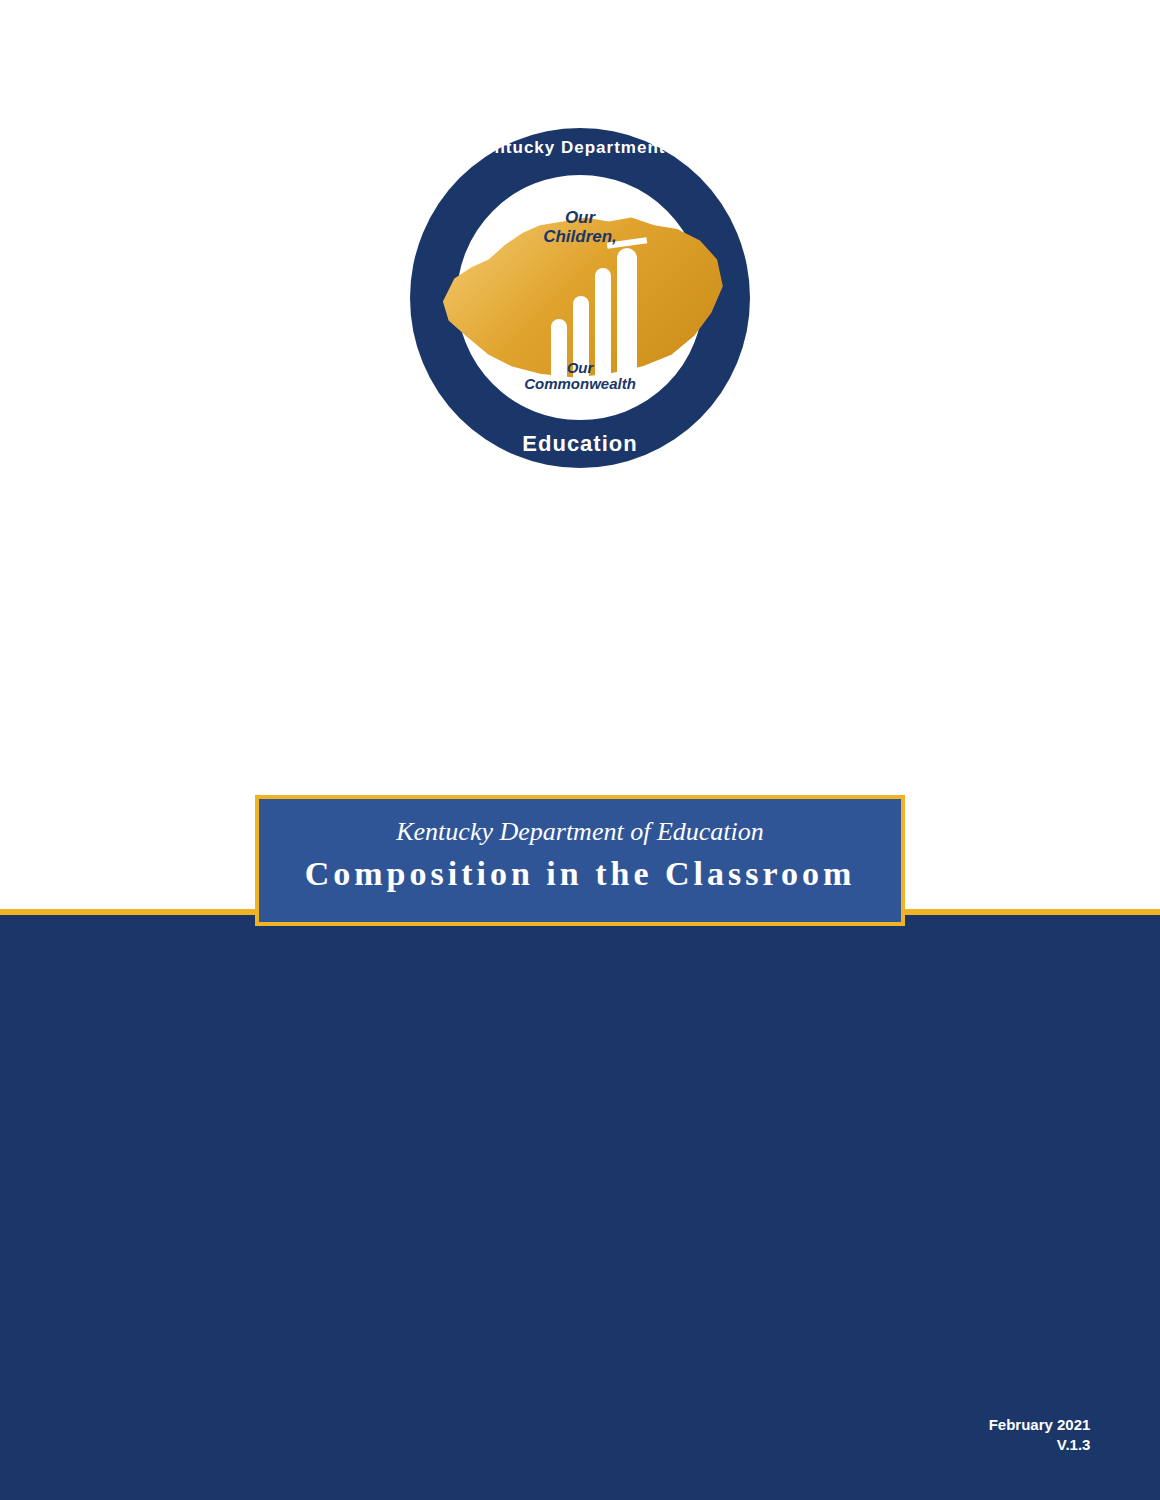Kentucky Department of
Education
Our
Children,
Our
Commonwealth
Kentucky Department of Education
Composition in the Classroom
February 2021
V.1.3